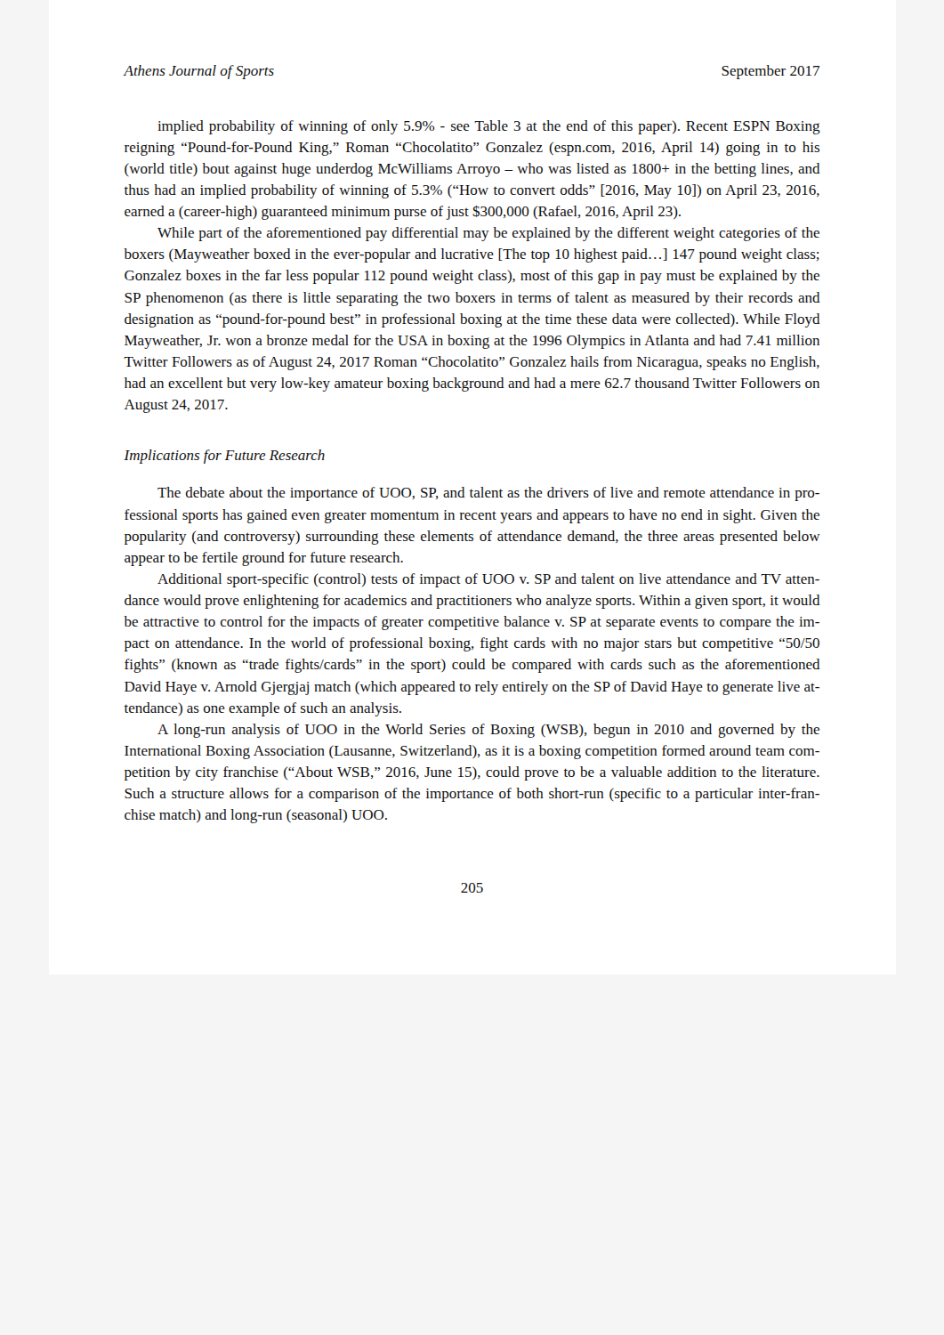Athens Journal of Sports September 2017
implied probability of winning of only 5.9% - see Table 3 at the end of this paper). Recent ESPN Boxing reigning “Pound-for-Pound King,” Roman “Chocolatito” Gonzalez (espn.com, 2016, April 14) going in to his (world title) bout against huge underdog McWilliams Arroyo – who was listed as 1800+ in the betting lines, and thus had an implied probability of winning of 5.3% (“How to convert odds” [2016, May 10]) on April 23, 2016, earned a (career-high) guaranteed minimum purse of just $300,000 (Rafael, 2016, April 23).
While part of the aforementioned pay differential may be explained by the different weight categories of the boxers (Mayweather boxed in the ever-popular and lucrative [The top 10 highest paid…] 147 pound weight class; Gonzalez boxes in the far less popular 112 pound weight class), most of this gap in pay must be explained by the SP phenomenon (as there is little separating the two boxers in terms of talent as measured by their records and designation as “pound-for-pound best” in professional boxing at the time these data were collected). While Floyd Mayweather, Jr. won a bronze medal for the USA in boxing at the 1996 Olympics in Atlanta and had 7.41 million Twitter Followers as of August 24, 2017 Roman “Chocolatito” Gonzalez hails from Nicaragua, speaks no English, had an excellent but very low-key amateur boxing background and had a mere 62.7 thousand Twitter Followers on August 24, 2017.
Implications for Future Research
The debate about the importance of UOO, SP, and talent as the drivers of live and remote attendance in professional sports has gained even greater momentum in recent years and appears to have no end in sight. Given the popularity (and controversy) surrounding these elements of attendance demand, the three areas presented below appear to be fertile ground for future research.
Additional sport-specific (control) tests of impact of UOO v. SP and talent on live attendance and TV attendance would prove enlightening for academics and practitioners who analyze sports. Within a given sport, it would be attractive to control for the impacts of greater competitive balance v. SP at separate events to compare the impact on attendance. In the world of professional boxing, fight cards with no major stars but competitive “50/50 fights” (known as “trade fights/cards” in the sport) could be compared with cards such as the aforementioned David Haye v. Arnold Gjergjaj match (which appeared to rely entirely on the SP of David Haye to generate live attendance) as one example of such an analysis.
A long-run analysis of UOO in the World Series of Boxing (WSB), begun in 2010 and governed by the International Boxing Association (Lausanne, Switzerland), as it is a boxing competition formed around team competition by city franchise (“About WSB,” 2016, June 15), could prove to be a valuable addition to the literature. Such a structure allows for a comparison of the importance of both short-run (specific to a particular inter-franchise match) and long-run (seasonal) UOO.
205